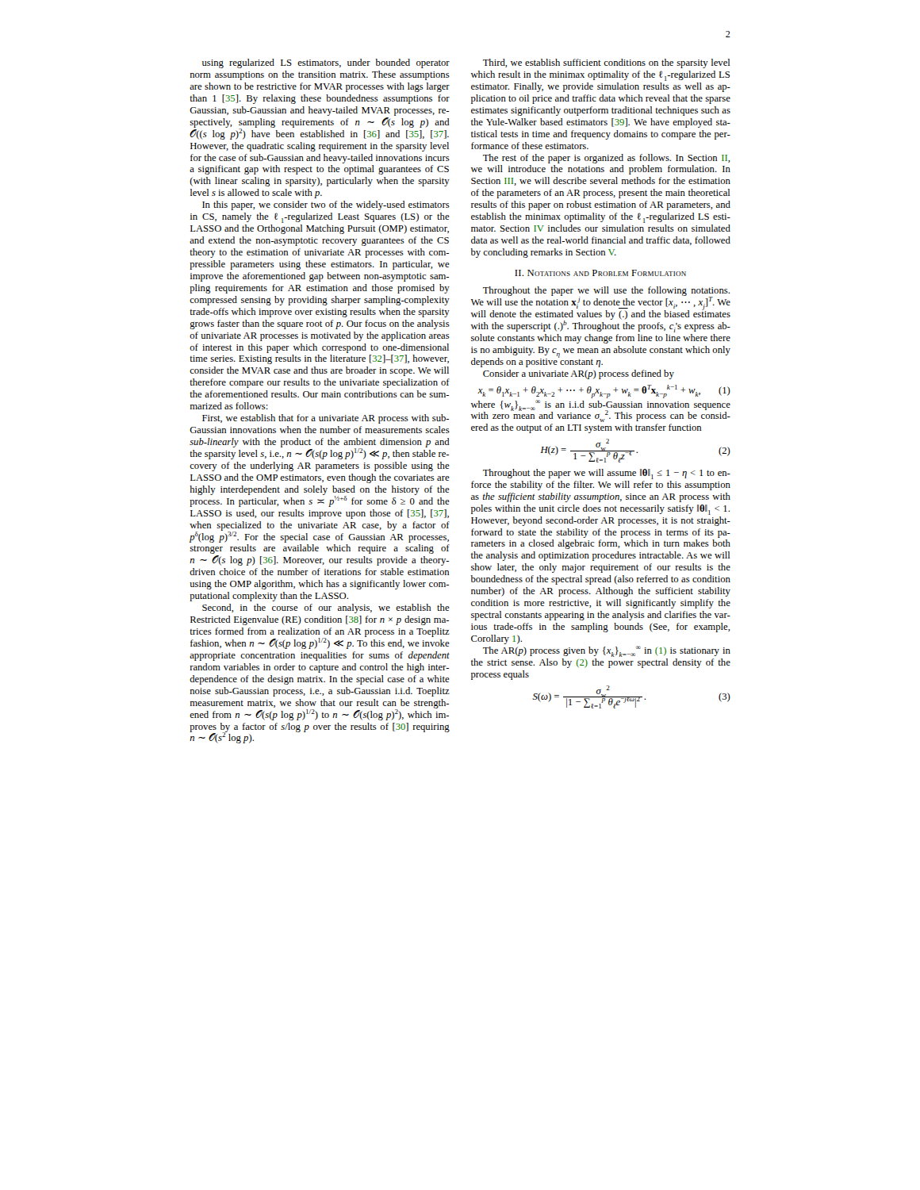2
using regularized LS estimators, under bounded operator norm assumptions on the transition matrix. These assumptions are shown to be restrictive for MVAR processes with lags larger than 1 [35]. By relaxing these boundedness assumptions for Gaussian, sub-Gaussian and heavy-tailed MVAR processes, respectively, sampling requirements of n ∼ 𝒪(s log p) and 𝒪((s log p)2) have been established in [36] and [35], [37]. However, the quadratic scaling requirement in the sparsity level for the case of sub-Gaussian and heavy-tailed innovations incurs a significant gap with respect to the optimal guarantees of CS (with linear scaling in sparsity), particularly when the sparsity level s is allowed to scale with p.
In this paper, we consider two of the widely-used estimators in CS, namely the ℓ1-regularized Least Squares (LS) or the LASSO and the Orthogonal Matching Pursuit (OMP) estimator, and extend the non-asymptotic recovery guarantees of the CS theory to the estimation of univariate AR processes with compressible parameters using these estimators. In particular, we improve the aforementioned gap between non-asymptotic sampling requirements for AR estimation and those promised by compressed sensing by providing sharper sampling-complexity trade-offs which improve over existing results when the sparsity grows faster than the square root of p. Our focus on the analysis of univariate AR processes is motivated by the application areas of interest in this paper which correspond to one-dimensional time series. Existing results in the literature [32]–[37], however, consider the MVAR case and thus are broader in scope. We will therefore compare our results to the univariate specialization of the aforementioned results. Our main contributions can be summarized as follows:
First, we establish that for a univariate AR process with sub-Gaussian innovations when the number of measurements scales sub-linearly with the product of the ambient dimension p and the sparsity level s, i.e., n ∼ 𝒪(s(p log p)1/2) ≪ p, then stable recovery of the underlying AR parameters is possible using the LASSO and the OMP estimators, even though the covariates are highly interdependent and solely based on the history of the process. In particular, when s ≍ p½+δ for some δ ≥ 0 and the LASSO is used, our results improve upon those of [35], [37], when specialized to the univariate AR case, by a factor of pδ(log p)3/2. For the special case of Gaussian AR processes, stronger results are available which require a scaling of n ∼ 𝒪(s log p) [36]. Moreover, our results provide a theory-driven choice of the number of iterations for stable estimation using the OMP algorithm, which has a significantly lower computational complexity than the LASSO.
Second, in the course of our analysis, we establish the Restricted Eigenvalue (RE) condition [38] for n × p design matrices formed from a realization of an AR process in a Toeplitz fashion, when n ∼ 𝒪(s(p log p)1/2) ≪ p. To this end, we invoke appropriate concentration inequalities for sums of dependent random variables in order to capture and control the high interdependence of the design matrix. In the special case of a white noise sub-Gaussian process, i.e., a sub-Gaussian i.i.d. Toeplitz measurement matrix, we show that our result can be strengthened from n ∼ 𝒪(s(p log p)1/2) to n ∼ 𝒪(s(log p)2), which improves by a factor of s/log p over the results of [30] requiring n ∼ 𝒪(s2 log p).
Third, we establish sufficient conditions on the sparsity level which result in the minimax optimality of the ℓ1-regularized LS estimator. Finally, we provide simulation results as well as application to oil price and traffic data which reveal that the sparse estimates significantly outperform traditional techniques such as the Yule-Walker based estimators [39]. We have employed statistical tests in time and frequency domains to compare the performance of these estimators.
The rest of the paper is organized as follows. In Section II, we will introduce the notations and problem formulation. In Section III, we will describe several methods for the estimation of the parameters of an AR process, present the main theoretical results of this paper on robust estimation of AR parameters, and establish the minimax optimality of the ℓ1-regularized LS estimator. Section IV includes our simulation results on simulated data as well as the real-world financial and traffic data, followed by concluding remarks in Section V.
II. Notations and Problem Formulation
Throughout the paper we will use the following notations. We will use the notation xij to denote the vector [xi, ⋯ , xj]T. We will denote the estimated values by (.) and the biased estimates with the superscript (.)b. Throughout the proofs, ci's express absolute constants which may change from line to line where there is no ambiguity. By cη we mean an absolute constant which only depends on a positive constant η.
Consider a univariate AR(p) process defined by
(1)
xk = θ1xk−1 + θ2xk−2 + ⋯ + θp xk−p + wk = θTxk−pk−1 + wk,
where {wk}k=−∞∞ is an i.i.d sub-Gaussian innovation sequence with zero mean and variance σw2. This process can be considered as the output of an LTI system with transfer function
H(z) = σw21 − ∑ℓ=1p θℓ z−ℓ.
(2)
Throughout the paper we will assume ‖θ‖1 ≤ 1 − η < 1 to enforce the stability of the filter. We will refer to this assumption as the sufficient stability assumption, since an AR process with poles within the unit circle does not necessarily satisfy ‖θ‖1 < 1. However, beyond second-order AR processes, it is not straightforward to state the stability of the process in terms of its parameters in a closed algebraic form, which in turn makes both the analysis and optimization procedures intractable. As we will show later, the only major requirement of our results is the boundedness of the spectral spread (also referred to as condition number) of the AR process. Although the sufficient stability condition is more restrictive, it will significantly simplify the spectral constants appearing in the analysis and clarifies the various trade-offs in the sampling bounds (See, for example, Corollary 1).
The AR(p) process given by {xk}k=−∞∞ in (1) is stationary in the strict sense. Also by (2) the power spectral density of the process equals
S(ω) = σw2|1 − ∑ℓ=1p θℓ e−jℓω|2.
(3)